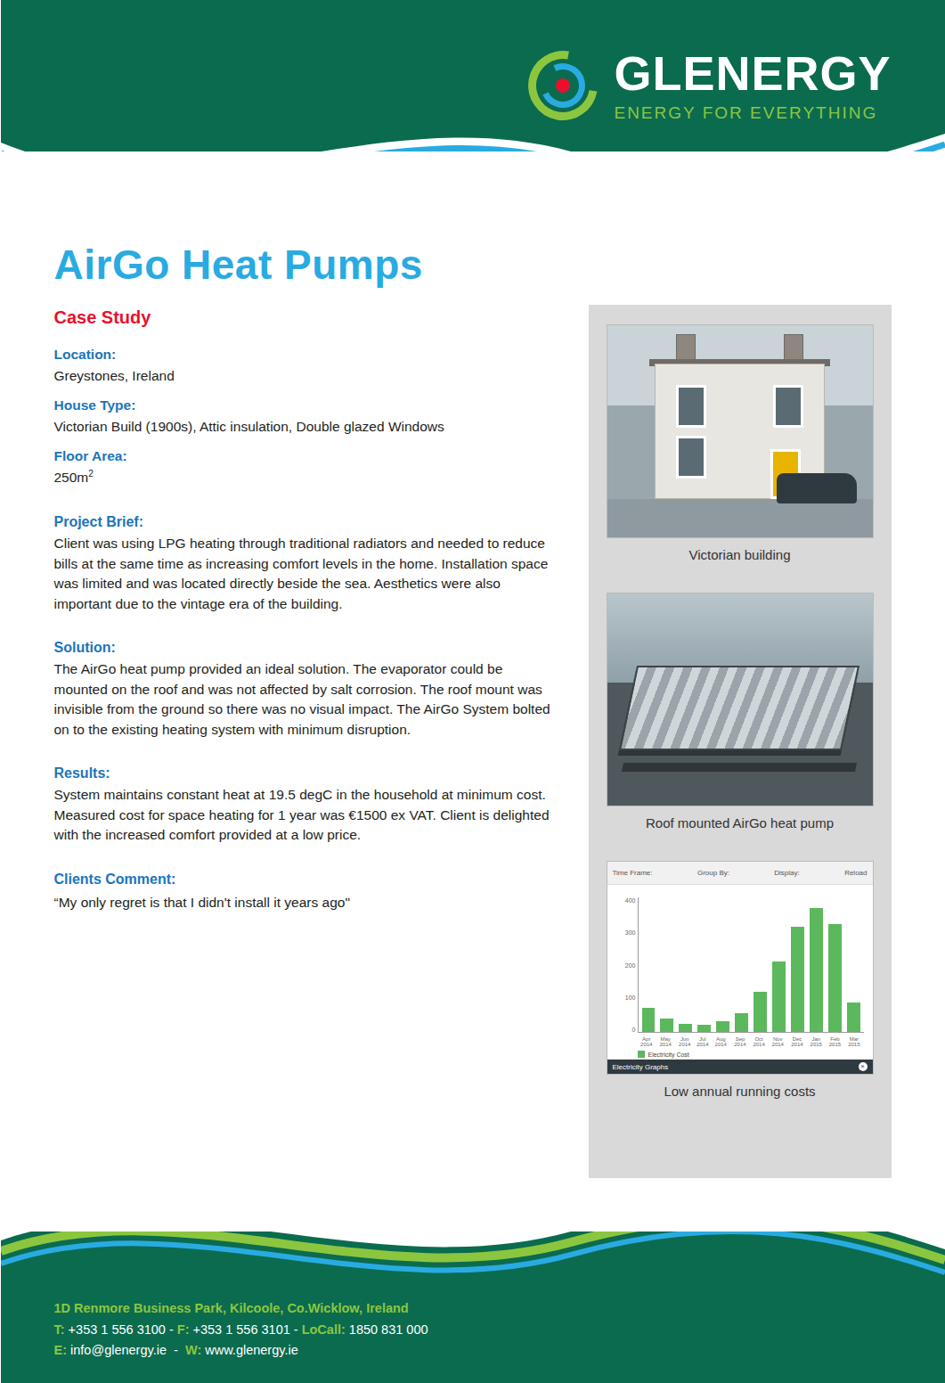GLENERGY
Energy for everything
AirGo Heat Pumps
Case Study
Location:
Greystones, Ireland
House Type:
Victorian Build (1900s), Attic insulation, Double glazed Windows
Floor Area:
250m2
Project Brief:
Client was using LPG heating through traditional radiators and needed to reduce bills at the same time as increasing comfort levels in the home. Installation space was limited and was located directly beside the sea. Aesthetics were also important due to the vintage era of the building.
Solution:
The AirGo heat pump provided an ideal solution. The evaporator could be mounted on the roof and was not affected by salt corrosion. The roof mount was invisible from the ground so there was no visual impact. The AirGo System bolted on to the existing heating system with minimum disruption.
Results:
System maintains constant heat at 19.5 degC in the household at minimum cost. Measured cost for space heating for 1 year was €1500 ex VAT. Client is delighted with the increased comfort provided at a low price.
Clients Comment:
“My only regret is that I didn't install it years ago"
Victorian building
Roof mounted AirGo heat pump
Time Frame: Group By: Display: Reload
4003002001000
Apr 2014 May 2014 Jun 2014 Jul 2014 Aug 2014 Sep 2014 Oct 2014 Nov 2014 Dec 2014 Jan 2015 Feb 2015 Mar 2015
Electricity Cost
Electricity Graphs ×
Low annual running costs
1D Renmore Business Park, Kilcoole, Co.Wicklow, Ireland
T: +353 1 556 3100 - F: +353 1 556 3101 - LoCall: 1850 831 000
E: info@glenergy.ie - W: www.glenergy.ie